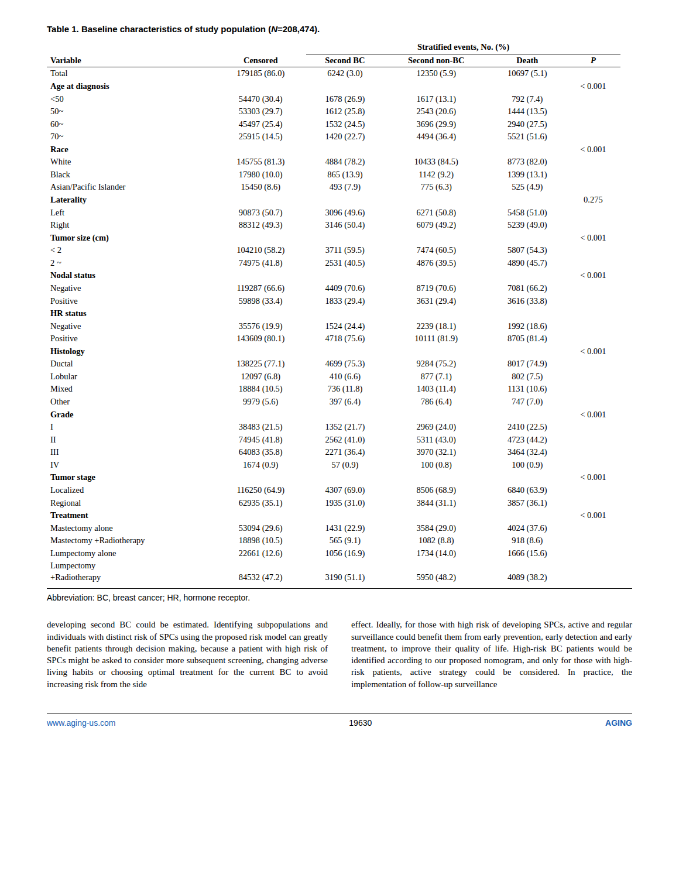Table 1. Baseline characteristics of study population (N=208,474).
| | | Stratified events, No. (%) | |
| --- | --- | --- | --- |
| Variable | Censored | Second BC | Second non-BC | Death | P |
| Total | 179185 (86.0) | 6242 (3.0) | 12350 (5.9) | 10697 (5.1) | |
| Age at diagnosis | | | | | < 0.001 |
| <50 | 54470 (30.4) | 1678 (26.9) | 1617 (13.1) | 792 (7.4) | |
| 50~ | 53303 (29.7) | 1612 (25.8) | 2543 (20.6) | 1444 (13.5) | |
| 60~ | 45497 (25.4) | 1532 (24.5) | 3696 (29.9) | 2940 (27.5) | |
| 70~ | 25915 (14.5) | 1420 (22.7) | 4494 (36.4) | 5521 (51.6) | |
| Race | | | | | < 0.001 |
| White | 145755 (81.3) | 4884 (78.2) | 10433 (84.5) | 8773 (82.0) | |
| Black | 17980 (10.0) | 865 (13.9) | 1142 (9.2) | 1399 (13.1) | |
| Asian/Pacific Islander | 15450 (8.6) | 493 (7.9) | 775 (6.3) | 525 (4.9) | |
| Laterality | | | | | 0.275 |
| Left | 90873 (50.7) | 3096 (49.6) | 6271 (50.8) | 5458 (51.0) | |
| Right | 88312 (49.3) | 3146 (50.4) | 6079 (49.2) | 5239 (49.0) | |
| Tumor size (cm) | | | | | < 0.001 |
| < 2 | 104210 (58.2) | 3711 (59.5) | 7474 (60.5) | 5807 (54.3) | |
| 2 ~ | 74975 (41.8) | 2531 (40.5) | 4876 (39.5) | 4890 (45.7) | |
| Nodal status | | | | | < 0.001 |
| Negative | 119287 (66.6) | 4409 (70.6) | 8719 (70.6) | 7081 (66.2) | |
| Positive | 59898 (33.4) | 1833 (29.4) | 3631 (29.4) | 3616 (33.8) | |
| HR status | | | | | |
| Negative | 35576 (19.9) | 1524 (24.4) | 2239 (18.1) | 1992 (18.6) | |
| Positive | 143609 (80.1) | 4718 (75.6) | 10111 (81.9) | 8705 (81.4) | |
| Histology | | | | | < 0.001 |
| Ductal | 138225 (77.1) | 4699 (75.3) | 9284 (75.2) | 8017 (74.9) | |
| Lobular | 12097 (6.8) | 410 (6.6) | 877 (7.1) | 802 (7.5) | |
| Mixed | 18884 (10.5) | 736 (11.8) | 1403 (11.4) | 1131 (10.6) | |
| Other | 9979 (5.6) | 397 (6.4) | 786 (6.4) | 747 (7.0) | |
| Grade | | | | | < 0.001 |
| I | 38483 (21.5) | 1352 (21.7) | 2969 (24.0) | 2410 (22.5) | |
| II | 74945 (41.8) | 2562 (41.0) | 5311 (43.0) | 4723 (44.2) | |
| III | 64083 (35.8) | 2271 (36.4) | 3970 (32.1) | 3464 (32.4) | |
| IV | 1674 (0.9) | 57 (0.9) | 100 (0.8) | 100 (0.9) | |
| Tumor stage | | | | | < 0.001 |
| Localized | 116250 (64.9) | 4307 (69.0) | 8506 (68.9) | 6840 (63.9) | |
| Regional | 62935 (35.1) | 1935 (31.0) | 3844 (31.1) | 3857 (36.1) | |
| Treatment | | | | | < 0.001 |
| Mastectomy alone | 53094 (29.6) | 1431 (22.9) | 3584 (29.0) | 4024 (37.6) | |
| Mastectomy +Radiotherapy | 18898 (10.5) | 565 (9.1) | 1082 (8.8) | 918 (8.6) | |
| Lumpectomy alone | 22661 (12.6) | 1056 (16.9) | 1734 (14.0) | 1666 (15.6) | |
| Lumpectomy +Radiotherapy | 84532 (47.2) | 3190 (51.1) | 5950 (48.2) | 4089 (38.2) | |
Abbreviation: BC, breast cancer; HR, hormone receptor.
developing second BC could be estimated. Identifying subpopulations and individuals with distinct risk of SPCs using the proposed risk model can greatly benefit patients through decision making, because a patient with high risk of SPCs might be asked to consider more subsequent screening, changing adverse living habits or choosing optimal treatment for the current BC to avoid increasing risk from the side
effect. Ideally, for those with high risk of developing SPCs, active and regular surveillance could benefit them from early prevention, early detection and early treatment, to improve their quality of life. High-risk BC patients would be identified according to our proposed nomogram, and only for those with high-risk patients, active strategy could be considered. In practice, the implementation of follow-up surveillance
www.aging-us.com
19630
AGING